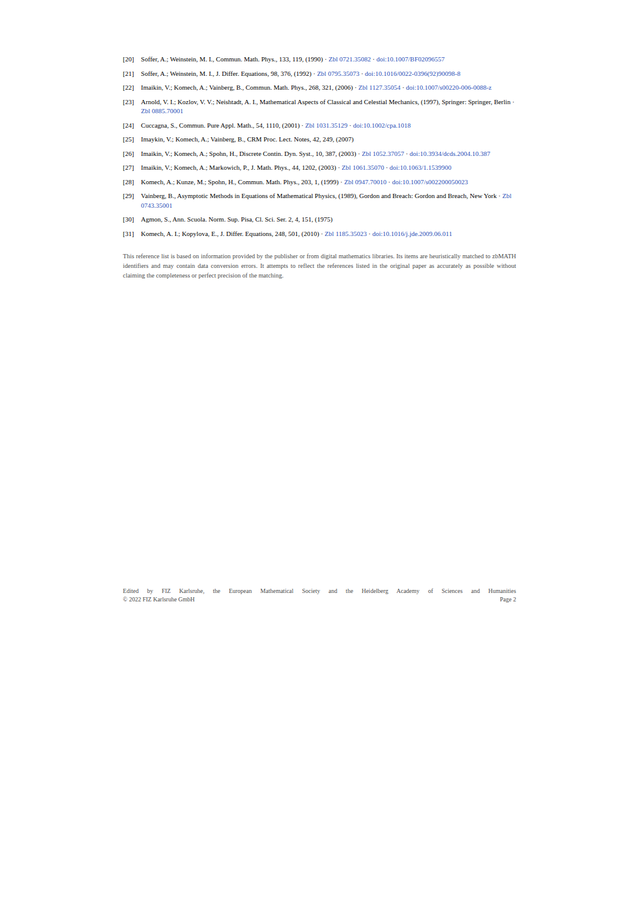| [20] | Soffer, A.; Weinstein, M. I., Commun. Math. Phys., 133, 119, (1990) · Zbl 0721.35082 · doi:10.1007/BF02096557 |
| [21] | Soffer, A.; Weinstein, M. I., J. Differ. Equations, 98, 376, (1992) · Zbl 0795.35073 · doi:10.1016/0022-0396(92)90098-8 |
| [22] | Imaikin, V.; Komech, A.; Vainberg, B., Commun. Math. Phys., 268, 321, (2006) · Zbl 1127.35054 · doi:10.1007/s00220-006-0088-z |
| [23] | Arnold, V. I.; Kozlov, V. V.; Neishtadt, A. I., Mathematical Aspects of Classical and Celestial Mechanics, (1997), Springer: Springer, Berlin · Zbl 0885.70001 |
| [24] | Cuccagna, S., Commun. Pure Appl. Math., 54, 1110, (2001) · Zbl 1031.35129 · doi:10.1002/cpa.1018 |
| [25] | Imaykin, V.; Komech, A.; Vainberg, B., CRM Proc. Lect. Notes, 42, 249, (2007) |
| [26] | Imaikin, V.; Komech, A.; Spohn, H., Discrete Contin. Dyn. Syst., 10, 387, (2003) · Zbl 1052.37057 · doi:10.3934/dcds.2004.10.387 |
| [27] | Imaikin, V.; Komech, A.; Markowich, P., J. Math. Phys., 44, 1202, (2003) · Zbl 1061.35070 · doi:10.1063/1.1539900 |
| [28] | Komech, A.; Kunze, M.; Spohn, H., Commun. Math. Phys., 203, 1, (1999) · Zbl 0947.70010 · doi:10.1007/s002200050023 |
| [29] | Vainberg, B., Asymptotic Methods in Equations of Mathematical Physics, (1989), Gordon and Breach: Gordon and Breach, New York · Zbl 0743.35001 |
| [30] | Agmon, S., Ann. Scuola. Norm. Sup. Pisa, Cl. Sci. Ser. 2, 4, 151, (1975) |
| [31] | Komech, A. I.; Kopylova, E., J. Differ. Equations, 248, 501, (2010) · Zbl 1185.35023 · doi:10.1016/j.jde.2009.06.011 |
This reference list is based on information provided by the publisher or from digital mathematics libraries. Its items are heuristically matched to zbMATH identifiers and may contain data conversion errors. It attempts to reflect the references listed in the original paper as accurately as possible without claiming the completeness or perfect precision of the matching.
Edited by FIZ Karlsruhe, the European Mathematical Society and the Heidelberg Academy of Sciences and Humanities
© 2022 FIZ Karlsruhe GmbH Page 2